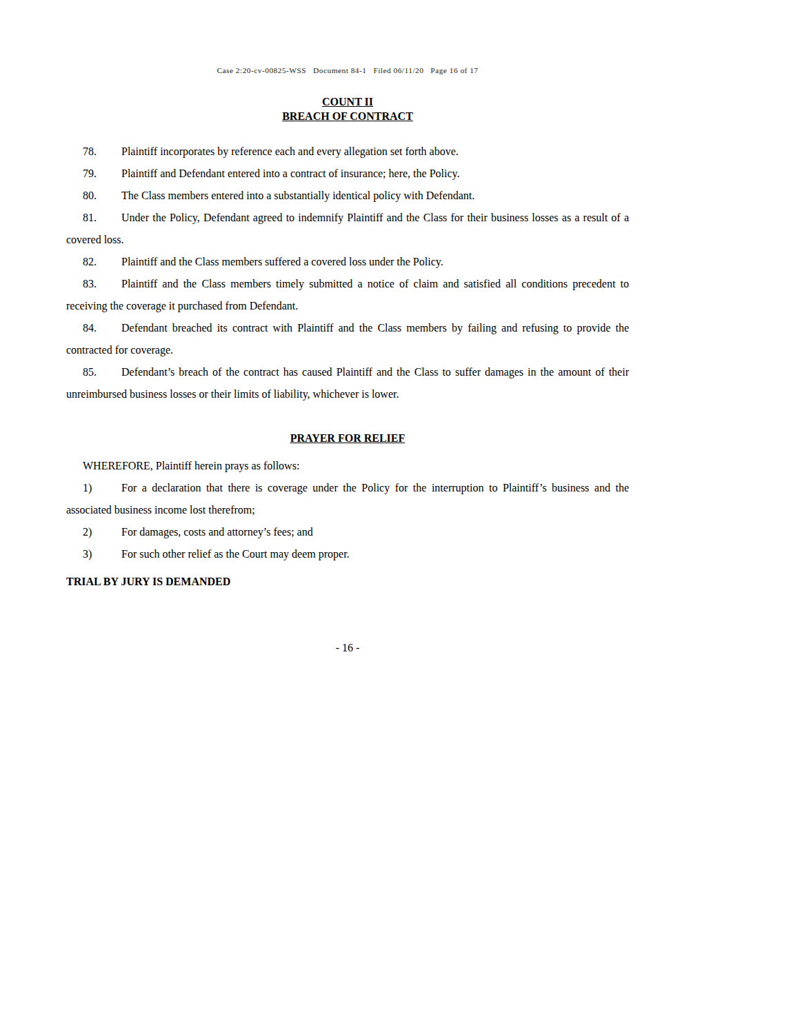Case 2:20-cv-00825-WSS Document 84-1 Filed 06/11/20 Page 16 of 17
COUNT II BREACH OF CONTRACT
78. Plaintiff incorporates by reference each and every allegation set forth above.
79. Plaintiff and Defendant entered into a contract of insurance; here, the Policy.
80. The Class members entered into a substantially identical policy with Defendant.
81. Under the Policy, Defendant agreed to indemnify Plaintiff and the Class for their business losses as a result of a covered loss.
82. Plaintiff and the Class members suffered a covered loss under the Policy.
83. Plaintiff and the Class members timely submitted a notice of claim and satisfied all conditions precedent to receiving the coverage it purchased from Defendant.
84. Defendant breached its contract with Plaintiff and the Class members by failing and refusing to provide the contracted for coverage.
85. Defendant’s breach of the contract has caused Plaintiff and the Class to suffer damages in the amount of their unreimbursed business losses or their limits of liability, whichever is lower.
PRAYER FOR RELIEF
WHEREFORE, Plaintiff herein prays as follows:
1) For a declaration that there is coverage under the Policy for the interruption to Plaintiff’s business and the associated business income lost therefrom;
2) For damages, costs and attorney’s fees; and
3) For such other relief as the Court may deem proper.
TRIAL BY JURY IS DEMANDED
- 16 -